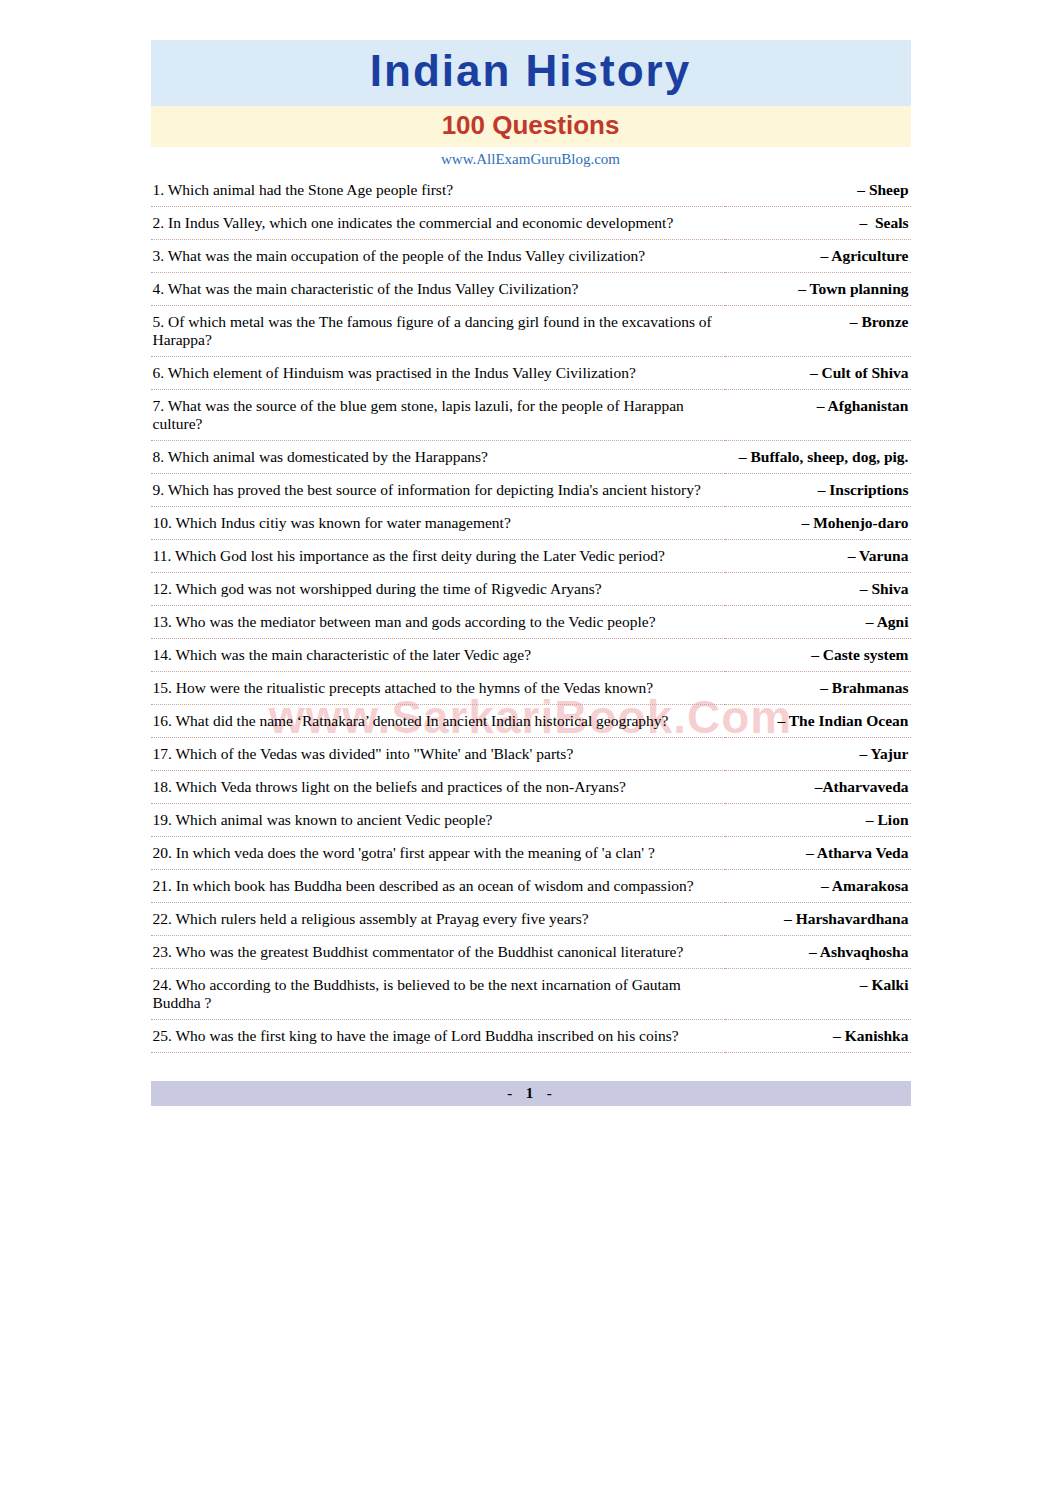Indian History
100 Questions
www.AllExamGuruBlog.com
www.SarkariBook.Com
| 1. Which animal had the Stone Age people first? | – Sheep |
| 2. In Indus Valley, which one indicates the commercial and economic development? | – Seals |
| 3. What was the main occupation of the people of the Indus Valley civilization? | – Agriculture |
| 4. What was the main characteristic of the Indus Valley Civilization? | – Town planning |
| 5. Of which metal was the The famous figure of a dancing girl found in the excavations of Harappa? | – Bronze |
| 6. Which element of Hinduism was practised in the Indus Valley Civilization? | – Cult of Shiva |
| 7. What was the source of the blue gem stone, lapis lazuli, for the people of Harappan culture? | – Afghanistan |
| 8. Which animal was domesticated by the Harappans? | – Buffalo, sheep, dog, pig. |
| 9. Which has proved the best source of information for depicting India's ancient history? | – Inscriptions |
| 10. Which Indus citiy was known for water management? | – Mohenjo-daro |
| 11. Which God lost his importance as the first deity during the Later Vedic period? | – Varuna |
| 12. Which god was not worshipped during the time of Rigvedic Aryans? | – Shiva |
| 13. Who was the mediator between man and gods according to the Vedic people? | – Agni |
| 14. Which was the main characteristic of the later Vedic age? | – Caste system |
| 15. How were the ritualistic precepts attached to the hymns of the Vedas known? | – Brahmanas |
| 16. What did the name ‘Ratnakara’ denoted In ancient Indian historical geography? | – The Indian Ocean |
| 17. Which of the Vedas was divided" into "White' and 'Black' parts? | – Yajur |
| 18. Which Veda throws light on the beliefs and practices of the non-Aryans? | –Atharvaveda |
| 19. Which animal was known to ancient Vedic people? | – Lion |
| 20. In which veda does the word 'gotra' first appear with the meaning of 'a clan' ? | – Atharva Veda |
| 21. In which book has Buddha been described as an ocean of wisdom and compassion? | – Amarakosa |
| 22. Which rulers held a religious assembly at Prayag every five years? | – Harshavardhana |
| 23. Who was the greatest Buddhist commentator of the Buddhist canonical literature? | – Ashvaqhosha |
| 24. Who according to the Buddhists, is believed to be the next incarnation of Gautam Buddha ? | – Kalki |
| 25. Who was the first king to have the image of Lord Buddha inscribed on his coins? | – Kanishka |
- 1 -